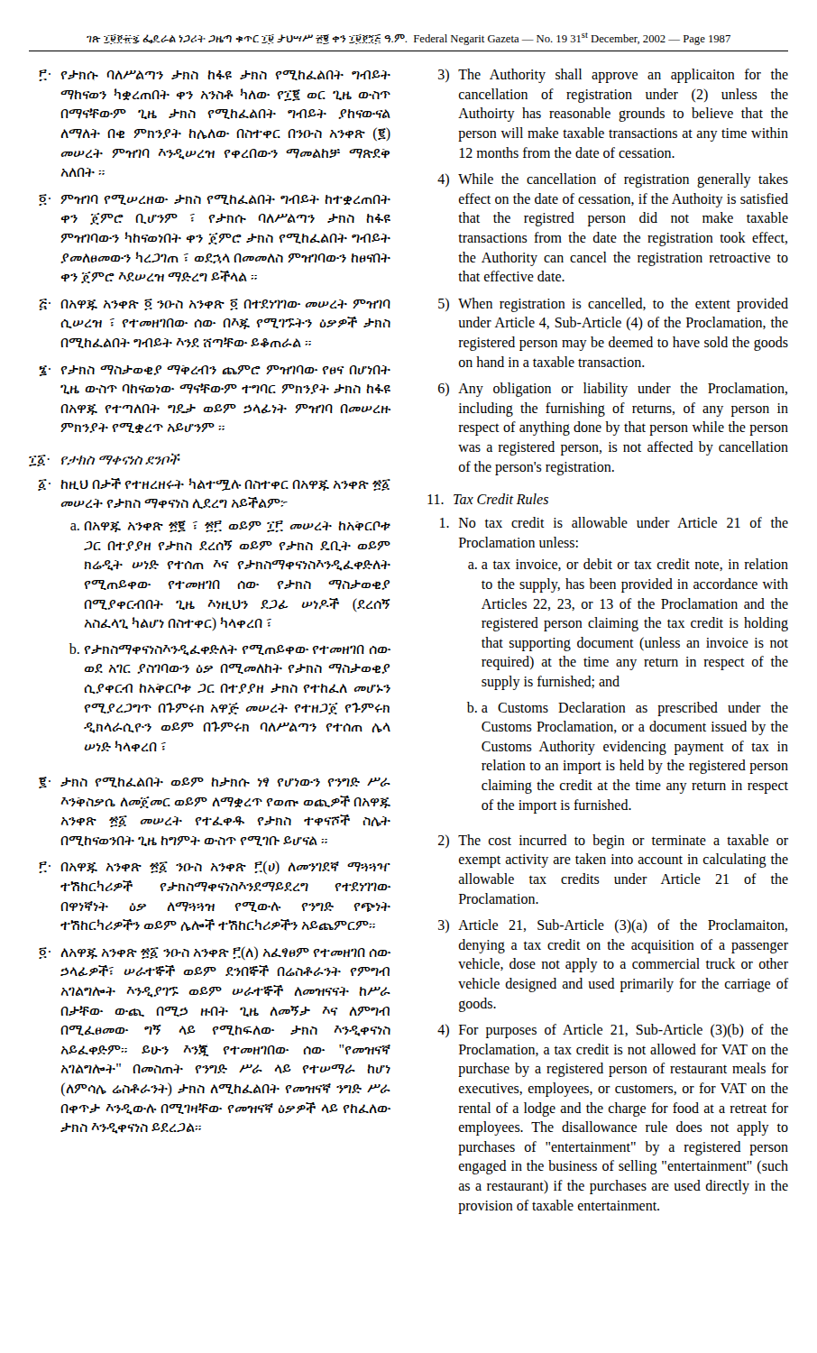ገጽ ፲፱፻፹፯ ፌዴራል ነጋሪት ጋዜጣ ቁጥር ፲፱ ታህሣሥ ፳፪ ቀን ፲፱፻፺፭ ዓ.ም. Federal Negarit Gazeta — No. 19 31st December, 2002 — Page 1987
፫·
የታክሱ ባለሥልጣን ታክስ ከፋዩ ታክስ የሚከፈልበት ግብይት ማከናወን ካቋረጠበት ቀን አንስቶ ካለው የ፲፪ ወር ጊዜ ውስጥ በማናቸውም ጊዜ ታክስ የሚከፈልበት ግብይት ያከናውናል ለማለት በቂ ምክንያት ከሌለው በስተቀር በንዑስ አንቀጽ (፪) መሠረት ምዝገባ እንዲሠረዝ የቀረበውን ማመልከቻ ማጽደቅ አለበት ።
፬·
ምዝገባ የሚሠረዘው ታክስ የሚከፈልበት ግብይት ከተቋረጠበት ቀን ጀምሮ ቢሆንም ፣ የታክሱ ባለሥልጣን ታክስ ከፋዩ ምዝገባውን ካከናወነበት ቀን ጀምሮ ታክስ የሚከፈልበት ግብይት ያመለፀመውን ካረጋገጠ ፣ ወደኋላ በመመለስ ምዝገባውን ከፀናበት ቀን ጀምሮ እደሠረዝ ማድረግ ይችላል ።
፭·
በአዋጁ አንቀጽ ፬ ንዑስ አንቀጽ ፬ በተደነገገው መሠረት ምዝገባ ሲሠረዝ ፣ የተመዘገበው ሰው በእጁ የሚገኙትን ዕቃዎች ታክስ በሚከፈልበት ግብይት እንደ ሸጣቸው ይቆጠራል ።
፮·
የታክስ ማስታወቂያ ማቅረብን ጨምሮ ምዝገባው የፀና በሆነበት ጊዜ ውስጥ ባከናወነው ማናቸውም ተግባር ምክንያት ታክስ ከፋዩ በአዋጁ የተጣለበት ግዴታ ወይም ኃላፊነት ምዝገባ በመሠረዙ ምክንያት የሚቋረጥ አይሆንም ።
፲፩·
የታክስ ማቀናነስ ደንቦች
፩·
ከዚህ በታች የተዘረዘሩት ካልተሟሉ በስተቀር በአዋጁ አንቀጽ ፳፩ መሠረት የታክስ ማቀናነስ ሊደረግ አይችልም፦
በአዋጁ አንቀጽ ፳፪ ፣ ፳፫ ወይም ፲፫ መሠረት ከአቅርቦቱ ጋር በተያያዘ የታክስ ደረሰኝ ወይም የታክስ ዴቢት ወይም ክሬዲት ሠነድ የተሰጠ እና የታክስማቀናነስእንዲፈቀድለት የሚጠይቀው የተመዘገበ ሰው የታክስ ማስታወቂያ በሚያቀርብበት ጊዜ እነዚህን ደጋፊ ሠነዶች (ደረሰኝ አስፈላጊ ካልሆነ በስተቀር) ካላቀረበ ፣
የታክስማቀናነስእንዲፈቀድለት የሚጠይቀው የተመዘገበ ሰው ወደ አገር ያስገባውን ዕቃ በሚመለከት የታክስ ማስታወቂያ ሲያቀርብ ከአቅርቦቱ ጋር በተያያዘ ታክስ የተከፈለ መሆኑን የሚያረጋግጥ በጉምሩክ አዋጅ መሠረት የተዘጋጀ የጉምሩክ ዲክላራሲዮን ወይም በጉምሩክ ባለሥልጣን የተሰጠ ሌላ ሠነድ ካላቀረበ ፣
፪·
ታክስ የሚከፈልበት ወይም ከታክሱ ነፃ የሆነውን የንግድ ሥራ እንቅስቃሴ ለመጀመር ወይም ለማቋረጥ የወጡ ወጪዎች በአዋጁ አንቀጽ ፳፩ መሠረት የተፈቀዱ የታክስ ተቀናሾች ስሌት በሚከናወንበት ጊዜ ከግምት ውስጥ የሚገቡ ይሆናል ።
፫·
በአዋጁ አንቀጽ ፳፩ ንዑስ አንቀጽ ፫(ሀ) ለመንገደኛ ማጓጓዣ ተሽከርካሪዎች የታክስማቀናነስእንደማይደረግ የተደነገገው በዋነኛነት ዕቃ ለማጓጓዝ የሚውሉ የንግድ የጭነት ተሽከርካሪዎችን ወይም ሌሎች ተሽከርካሪዎችን አይጨምርም።
፬·
ለአዋጁ አንቀጽ ፳፩ ንዑስ አንቀጽ ፫(ለ) አፈፃፀም የተመዘገበ ሰው ኃላፊዎች፣ ሠራተኞች ወይም ደንበኞች በሬስቶራንት የምግብ አገልግሎት እንዲያገኙ ወይም ሠራተኞች ለመዝናናት ከሥራ በታቸው ውጪ በሚኃ ዙበት ጊዜ ለመኝታ እና ለምግብ በሚፈፀመው ግኝ ላይ የሚከፍለው ታክስ እንዲቀናነስ አይፈቀድም። ይሁን እንጂ የተመዘገበው ሰው "የመዝናኛ አገልግሎት" በመስጠት የንግድ ሥራ ላይ የተሠማራ ከሆነ (ለምሳሌ ሬስቶራንት) ታክስ ለሚከፈልበት የመዝናኛ ንግድ ሥራ በቀጥታ እንዲውሉ በሚገዛቸው የመዝናኛ ዕቃዎች ላይ የከፈለው ታክስ እንዲቀናነስ ይደረጋል።
3)
The Authority shall approve an applicaiton for the cancellation of registration under (2) unless the Authoirty has reasonable grounds to believe that the person will make taxable transactions at any time within 12 months from the date of cessation.
4)
While the cancellation of registration generally takes effect on the date of cessation, if the Authoity is satisfied that the registred person did not make taxable transactions from the date the registration took effect, the Authority can cancel the registration retroactive to that effective date.
5)
When registration is cancelled, to the extent provided under Article 4, Sub-Article (4) of the Proclamation, the registered person may be deemed to have sold the goods on hand in a taxable transaction.
6)
Any obligation or liability under the Proclamation, including the furnishing of returns, of any person in respect of anything done by that person while the person was a registered person, is not affected by cancellation of the person's registration.
11.
Tax Credit Rules
1.
No tax credit is allowable under Article 21 of the Proclamation unless:
a tax invoice, or debit or tax credit note, in relation to the supply, has been provided in accordance with Articles 22, 23, or 13 of the Proclamation and the registered person claiming the tax credit is holding that supporting document (unless an invoice is not required) at the time any return in respect of the supply is furnished; and
a Customs Declaration as prescribed under the Customs Proclamation, or a document issued by the Customs Authority evidencing payment of tax in relation to an import is held by the registered person claiming the credit at the time any return in respect of the import is furnished.
2)
The cost incurred to begin or terminate a taxable or exempt activity are taken into account in calculating the allowable tax credits under Article 21 of the Proclamation.
3)
Article 21, Sub-Article (3)(a) of the Proclamaiton, denying a tax credit on the acquisition of a passenger vehicle, dose not apply to a commercial truck or other vehicle designed and used primarily for the carriage of goods.
4)
For purposes of Article 21, Sub-Article (3)(b) of the Proclamation, a tax credit is not allowed for VAT on the purchase by a registered person of restaurant meals for executives, employees, or customers, or for VAT on the rental of a lodge and the charge for food at a retreat for employees. The disallowance rule does not apply to purchases of "entertainment" by a registered person engaged in the business of selling "entertainment" (such as a restaurant) if the purchases are used directly in the provision of taxable entertainment.